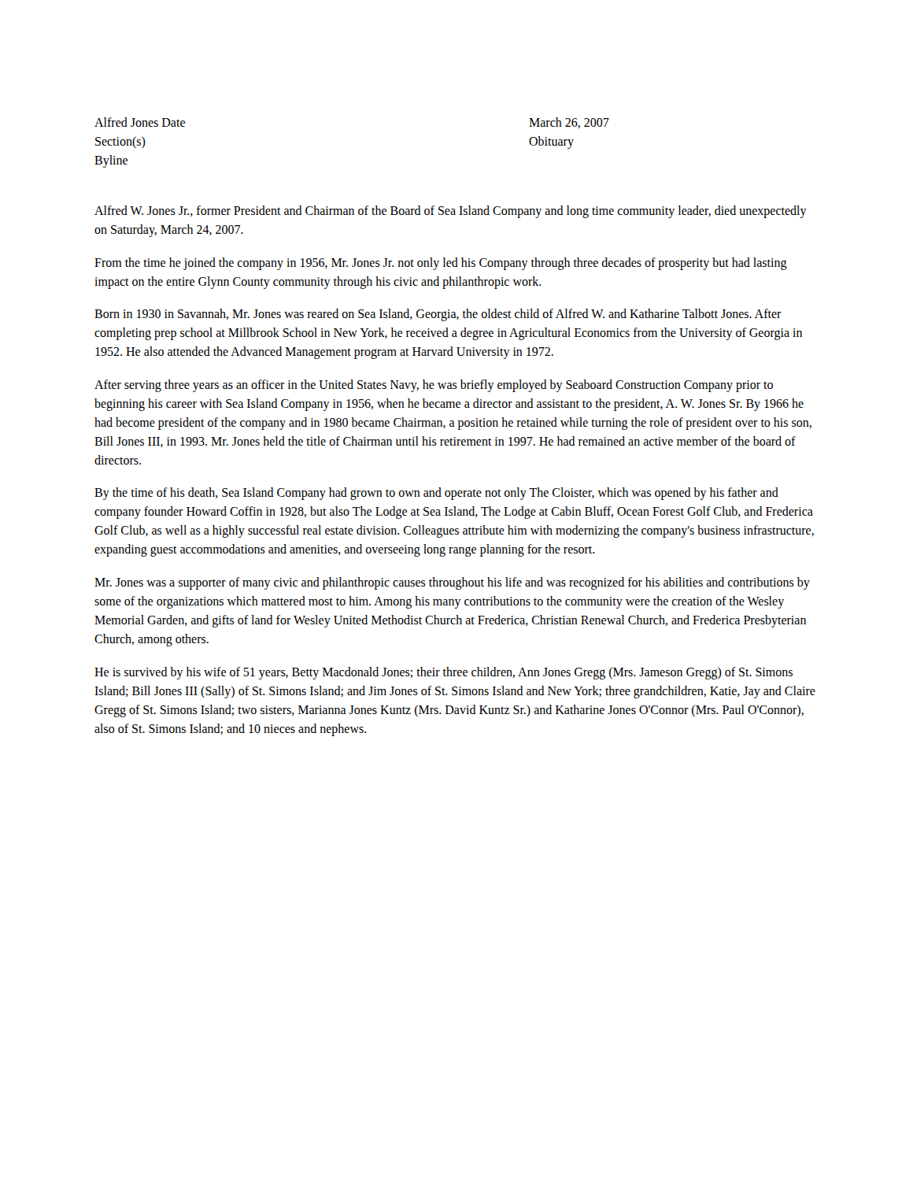| Alfred Jones Date | March 26, 2007 |
| Section(s) | Obituary |
| Byline | |
Alfred W. Jones Jr., former President and Chairman of the Board of Sea Island Company and long time community leader, died unexpectedly on Saturday, March 24, 2007.
From the time he joined the company in 1956, Mr. Jones Jr. not only led his Company through three decades of prosperity but had lasting impact on the entire Glynn County community through his civic and philanthropic work.
Born in 1930 in Savannah, Mr. Jones was reared on Sea Island, Georgia, the oldest child of Alfred W. and Katharine Talbott Jones. After completing prep school at Millbrook School in New York, he received a degree in Agricultural Economics from the University of Georgia in 1952. He also attended the Advanced Management program at Harvard University in 1972.
After serving three years as an officer in the United States Navy, he was briefly employed by Seaboard Construction Company prior to beginning his career with Sea Island Company in 1956, when he became a director and assistant to the president, A. W. Jones Sr. By 1966 he had become president of the company and in 1980 became Chairman, a position he retained while turning the role of president over to his son, Bill Jones III, in 1993. Mr. Jones held the title of Chairman until his retirement in 1997. He had remained an active member of the board of directors.
By the time of his death, Sea Island Company had grown to own and operate not only The Cloister, which was opened by his father and company founder Howard Coffin in 1928, but also The Lodge at Sea Island, The Lodge at Cabin Bluff, Ocean Forest Golf Club, and Frederica Golf Club, as well as a highly successful real estate division. Colleagues attribute him with modernizing the company's business infrastructure, expanding guest accommodations and amenities, and overseeing long range planning for the resort.
Mr. Jones was a supporter of many civic and philanthropic causes throughout his life and was recognized for his abilities and contributions by some of the organizations which mattered most to him. Among his many contributions to the community were the creation of the Wesley Memorial Garden, and gifts of land for Wesley United Methodist Church at Frederica, Christian Renewal Church, and Frederica Presbyterian Church, among others.
He is survived by his wife of 51 years, Betty Macdonald Jones; their three children, Ann Jones Gregg (Mrs. Jameson Gregg) of St. Simons Island; Bill Jones III (Sally) of St. Simons Island; and Jim Jones of St. Simons Island and New York; three grandchildren, Katie, Jay and Claire Gregg of St. Simons Island; two sisters, Marianna Jones Kuntz (Mrs. David Kuntz Sr.) and Katharine Jones O'Connor (Mrs. Paul O'Connor), also of St. Simons Island; and 10 nieces and nephews.